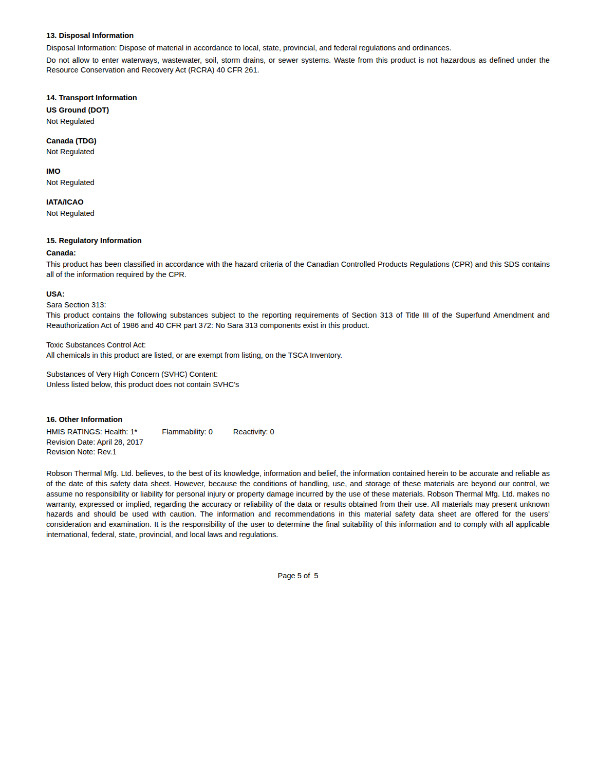13. Disposal Information
Disposal Information: Dispose of material in accordance to local, state, provincial, and federal regulations and ordinances.
Do not allow to enter waterways, wastewater, soil, storm drains, or sewer systems. Waste from this product is not hazardous as defined under the Resource Conservation and Recovery Act (RCRA) 40 CFR 261.
14. Transport Information
US Ground (DOT)
Not Regulated
Canada (TDG)
Not Regulated
IMO
Not Regulated
IATA/ICAO
Not Regulated
15. Regulatory Information
Canada:
This product has been classified in accordance with the hazard criteria of the Canadian Controlled Products Regulations (CPR) and this SDS contains all of the information required by the CPR.
USA:
Sara Section 313:
This product contains the following substances subject to the reporting requirements of Section 313 of Title III of the Superfund Amendment and Reauthorization Act of 1986 and 40 CFR part 372: No Sara 313 components exist in this product.
Toxic Substances Control Act:
All chemicals in this product are listed, or are exempt from listing, on the TSCA Inventory.
Substances of Very High Concern (SVHC) Content:
Unless listed below, this product does not contain SVHC’s
16. Other Information
HMIS RATINGS: Health: 1*Flammability: 0 Reactivity: 0
Revision Date: April 28, 2017
Revision Note: Rev.1
Robson Thermal Mfg. Ltd. believes, to the best of its knowledge, information and belief, the information contained herein to be accurate and reliable as of the date of this safety data sheet. However, because the conditions of handling, use, and storage of these materials are beyond our control, we assume no responsibility or liability for personal injury or property damage incurred by the use of these materials. Robson Thermal Mfg. Ltd. makes no warranty, expressed or implied, regarding the accuracy or reliability of the data or results obtained from their use. All materials may present unknown hazards and should be used with caution. The information and recommendations in this material safety data sheet are offered for the users’ consideration and examination. It is the responsibility of the user to determine the final suitability of this information and to comply with all applicable international, federal, state, provincial, and local laws and regulations.
Page 5 of 5